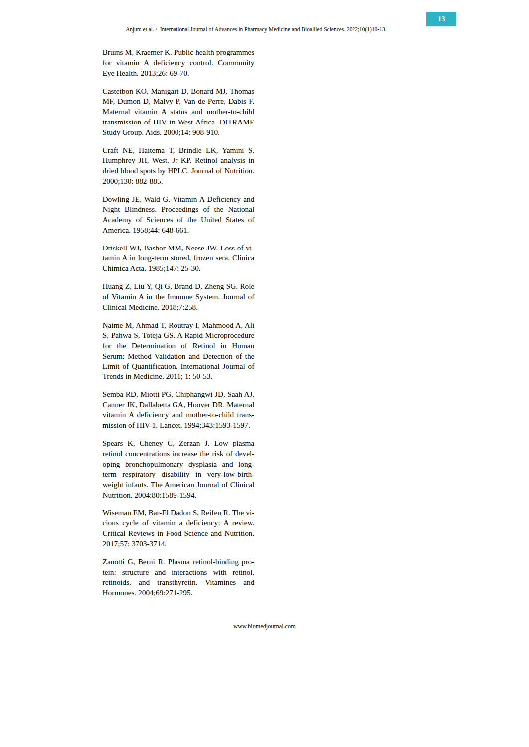Anjum et al. / International Journal of Advances in Pharmacy Medicine and Bioallied Sciences. 2022;10(1)10-13.
13
Bruins M, Kraemer K. Public health programmes for vitamin A deficiency control. Community Eye Health. 2013;26: 69-70.
Castetbon KO, Manigart D, Bonard MJ, Thomas MF, Dumon D, Malvy P, Van de Perre, Dabis F. Maternal vitamin A status and mother-to-child transmission of HIV in West Africa. DITRAME Study Group. Aids. 2000;14: 908-910.
Craft NE, Haitema T, Brindle LK, Yamini S, Humphrey JH, West, Jr KP. Retinol analysis in dried blood spots by HPLC. Journal of Nutrition. 2000;130: 882-885.
Dowling JE, Wald G. Vitamin A Deficiency and Night Blindness. Proceedings of the National Academy of Sciences of the United States of America. 1958;44: 648-661.
Driskell WJ, Bashor MM, Neese JW. Loss of vitamin A in long-term stored, frozen sera. Clinica Chimica Acta. 1985;147: 25-30.
Huang Z, Liu Y, Qi G, Brand D, Zheng SG. Role of Vitamin A in the Immune System. Journal of Clinical Medicine. 2018;7:258.
Naime M, Ahmad T, Routray I, Mahmood A, Ali S, Pahwa S, Toteja GS. A Rapid Microprocedure for the Determination of Retinol in Human Serum: Method Validation and Detection of the Limit of Quantification. International Journal of Trends in Medicine. 2011; 1: 50-53.
Semba RD, Miotti PG, Chiphangwi JD, Saah AJ, Canner JK, Dallabetta GA, Hoover DR. Maternal vitamin A deficiency and mother-to-child transmission of HIV-1. Lancet. 1994;343:1593-1597.
Spears K, Cheney C, Zerzan J. Low plasma retinol concentrations increase the risk of developing bronchopulmonary dysplasia and long-term respiratory disability in very-low-birth-weight infants. The American Journal of Clinical Nutrition. 2004;80:1589-1594.
Wiseman EM, Bar-El Dadon S, Reifen R. The vicious cycle of vitamin a deficiency: A review. Critical Reviews in Food Science and Nutrition. 2017;57: 3703-3714.
Zanotti G, Berni R. Plasma retinol-binding protein: structure and interactions with retinol, retinoids, and transthyretin. Vitamines and Hormones. 2004;69:271-295.
www.biomedjournal.com